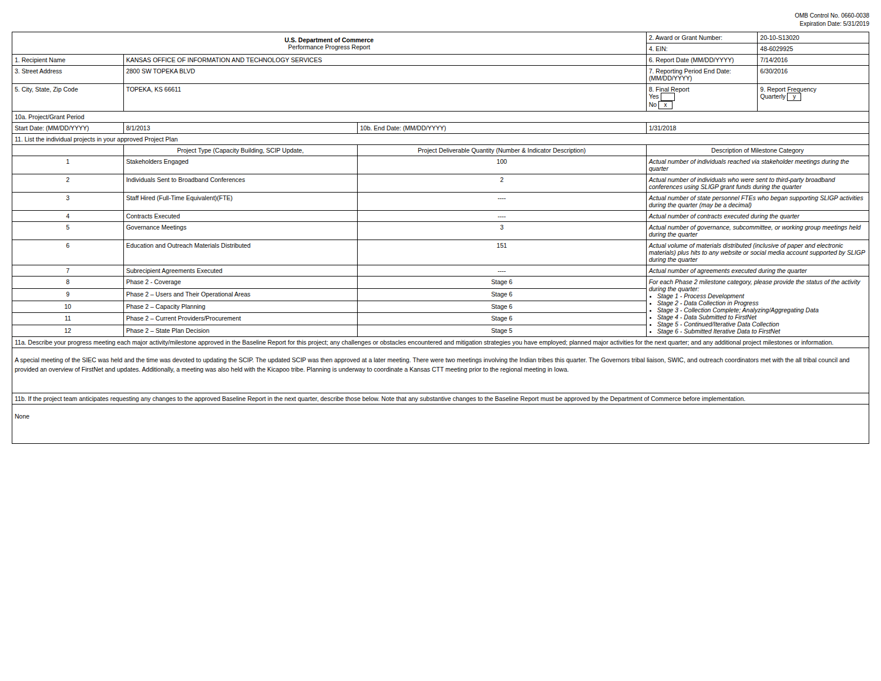OMB Control No. 0660-0038
Expiration Date: 5/31/2019
| U.S. Department of Commerce Performance Progress Report | 2. Award or Grant Number: | 20-10-S13020 |
| 4. EIN: | 48-6029925 |
| 1. Recipient Name | KANSAS OFFICE OF INFORMATION AND TECHNOLOGY SERVICES | 6. Report Date (MM/DD/YYYY) | 7/14/2016 |
| 3. Street Address | 2800 SW TOPEKA BLVD | 7. Reporting Period End Date: (MM/DD/YYYY) | 6/30/2016 |
| 5. City, State, Zip Code | TOPEKA, KS 66611 | 8. Final Report Yes No x | 9. Report Frequency Quarterly y |
| 10a. Project/Grant Period |
| Start Date: (MM/DD/YYYY) | 8/1/2013 | 10b. End Date: (MM/DD/YYYY) | 1/31/2018 |
| 11. List the individual projects in your approved Project Plan |
| | Project Type (Capacity Building, SCIP Update, | Project Deliverable Quantity (Number & Indicator Description) | Description of Milestone Category |
| 1 | Stakeholders Engaged | 100 | Actual number of individuals reached via stakeholder meetings during the quarter |
| 2 | Individuals Sent to Broadband Conferences | 2 | Actual number of individuals who were sent to third-party broadband conferences using SLIGP grant funds during the quarter |
| 3 | Staff Hired (Full-Time Equivalent)(FTE) | ---- | Actual number of state personnel FTEs who began supporting SLIGP activities during the quarter (may be a decimal) |
| 4 | Contracts Executed | ---- | Actual number of contracts executed during the quarter |
| 5 | Governance Meetings | 3 | Actual number of governance, subcommittee, or working group meetings held during the quarter |
| 6 | Education and Outreach Materials Distributed | 151 | Actual volume of materials distributed (inclusive of paper and electronic materials) plus hits to any website or social media account supported by SLIGP during the quarter |
| 7 | Subrecipient Agreements Executed | ---- | Actual number of agreements executed during the quarter |
| 8 | Phase 2 - Coverage | Stage 6 | For each Phase 2 milestone category, please provide the status of the activity during the quarter: Stage 1 - Process Development Stage 2 - Data Collection in Progress Stage 3 - Collection Complete; Analyzing/Aggregating Data Stage 4 - Data Submitted to FirstNet Stage 5 - Continued/Iterative Data Collection Stage 6 - Submitted Iterative Data to FirstNet |
| 9 | Phase 2 – Users and Their Operational Areas | Stage 6 |
| 10 | Phase 2 – Capacity Planning | Stage 6 |
| 11 | Phase 2 – Current Providers/Procurement | Stage 6 |
| 12 | Phase 2 – State Plan Decision | Stage 5 |
| 11a. Describe your progress meeting each major activity/milestone approved in the Baseline Report for this project; any challenges or obstacles encountered and mitigation strategies you have employed; planned major activities for the next quarter; and any additional project milestones or information. |
| A special meeting of the SIEC was held and the time was devoted to updating the SCIP. The updated SCIP was then approved at a later meeting. There were two meetings involving the Indian tribes this quarter. The Governors tribal liaison, SWIC, and outreach coordinators met with the all tribal council and provided an overview of FirstNet and updates. Additionally, a meeting was also held with the Kicapoo tribe. Planning is underway to coordinate a Kansas CTT meeting prior to the regional meeting in Iowa. |
| 11b. If the project team anticipates requesting any changes to the approved Baseline Report in the next quarter, describe those below. Note that any substantive changes to the Baseline Report must be approved by the Department of Commerce before implementation. |
| None |